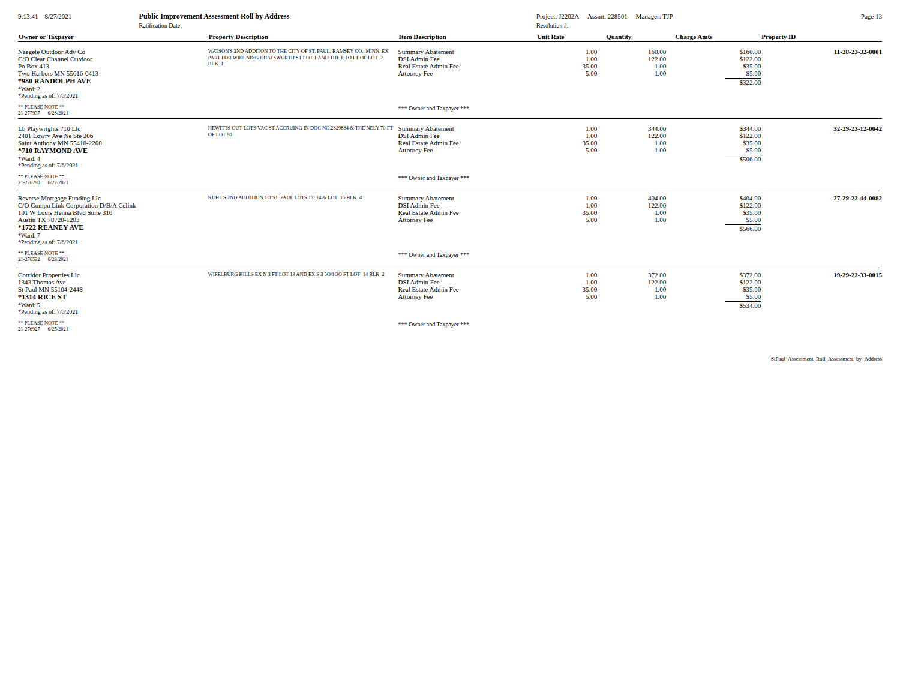9:13:41 8/27/2021
Public Improvement Assessment Roll by Address
Project: J2202A Assmt: 228501 Manager: TJP
Page 13
Ratification Date:
Resolution #:
| Owner or Taxpayer | Property Description | Item Description | Unit Rate | Quantity | Charge Amts | Property ID |
| --- | --- | --- | --- | --- | --- | --- |
| Naegele Outdoor Adv Co C/O Clear Channel Outdoor Po Box 413 Two Harbors MN 55616-0413 *980 RANDOLPH AVE *Ward: 2 *Pending as of: 7/6/2021 | WATSON'S 2ND ADDITON TO THE CITY OF ST. PAUL, RAMSEY CO., MINN. EX PART FOR WIDENING CHATSWORTH ST LOT 1 AND THE E 1O FT OF LOT 2 BLK 1 | Summary Abatement DSI Admin Fee Real Estate Admin Fee Attorney Fee | 1.00 1.00 35.00 5.00 | 160.00 122.00 1.00 1.00 | $160.00 $122.00 $35.00 $5.00 $322.00 | 11-28-23-32-0001 |
| ** PLEASE NOTE ** 21-277937 6/28/2021 | *** Owner and Taxpayer *** |
| Lb Playwrights 710 Llc 2401 Lowry Ave Ne Ste 206 Saint Anthony MN 55418-2200 *710 RAYMOND AVE *Ward: 4 *Pending as of: 7/6/2021 | HEWITTS OUT LOTS VAC ST ACCRUING IN DOC NO.2829884 & THE NELY 70 FT OF LOT 98 | Summary Abatement DSI Admin Fee Real Estate Admin Fee Attorney Fee | 1.00 1.00 35.00 5.00 | 344.00 122.00 1.00 1.00 | $344.00 $122.00 $35.00 $5.00 $506.00 | 32-29-23-12-0042 |
| ** PLEASE NOTE ** 21-276298 6/22/2021 | *** Owner and Taxpayer *** |
| Reverse Mortgage Funding Llc C/O Compu Link Corporation D/B/A Celink 101 W Louis Henna Blvd Suite 310 Austin TX 78728-1283 *1722 REANEY AVE *Ward: 7 *Pending as of: 7/6/2021 | KUHL'S 2ND ADDITION TO ST. PAUL LOTS 13, 14 & LOT 15 BLK 4 | Summary Abatement DSI Admin Fee Real Estate Admin Fee Attorney Fee | 1.00 1.00 35.00 5.00 | 404.00 122.00 1.00 1.00 | $404.00 $122.00 $35.00 $5.00 $566.00 | 27-29-22-44-0082 |
| ** PLEASE NOTE ** 21-276532 6/23/2021 | *** Owner and Taxpayer *** |
| Corridor Properties Llc 1343 Thomas Ave St Paul MN 55104-2448 *1314 RICE ST *Ward: 5 *Pending as of: 7/6/2021 | WIFELBURG HILLS EX N 3 FT LOT 13 AND EX S 3 5O/1OO FT LOT 14 BLK 2 | Summary Abatement DSI Admin Fee Real Estate Admin Fee Attorney Fee | 1.00 1.00 35.00 5.00 | 372.00 122.00 1.00 1.00 | $372.00 $122.00 $35.00 $5.00 $534.00 | 19-29-22-33-0015 |
| ** PLEASE NOTE ** 21-276927 6/25/2021 | *** Owner and Taxpayer *** |
StPaul_Assessment_Roll_Assessment_by_Address